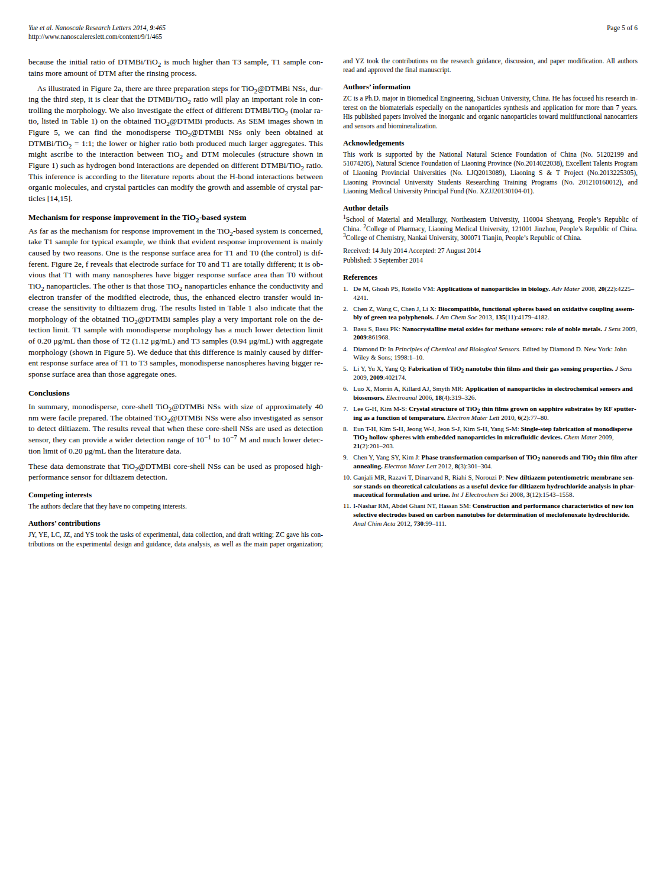Yue et al. Nanoscale Research Letters 2014, 9:465
http://www.nanoscalereslett.com/content/9/1/465
Page 5 of 6
because the initial ratio of DTMBi/TiO2 is much higher than T3 sample, T1 sample contains more amount of DTM after the rinsing process.
As illustrated in Figure 2a, there are three preparation steps for TiO2@DTMBi NSs, during the third step, it is clear that the DTMBi/TiO2 ratio will play an important role in controlling the morphology. We also investigate the effect of different DTMBi/TiO2 (molar ratio, listed in Table 1) on the obtained TiO2@DTMBi products. As SEM images shown in Figure 5, we can find the monodisperse TiO2@DTMBi NSs only been obtained at DTMBi/TiO2 = 1:1; the lower or higher ratio both produced much larger aggregates. This might ascribe to the interaction between TiO2 and DTM molecules (structure shown in Figure 1) such as hydrogen bond interactions are depended on different DTMBi/TiO2 ratio. This inference is according to the literature reports about the H-bond interactions between organic molecules, and crystal particles can modify the growth and assemble of crystal particles [14,15].
Mechanism for response improvement in the TiO2-based system
As far as the mechanism for response improvement in the TiO2-based system is concerned, take T1 sample for typical example, we think that evident response improvement is mainly caused by two reasons. One is the response surface area for T1 and T0 (the control) is different. Figure 2e, f reveals that electrode surface for T0 and T1 are totally different; it is obvious that T1 with many nanospheres have bigger response surface area than T0 without TiO2 nanoparticles. The other is that those TiO2 nanoparticles enhance the conductivity and electron transfer of the modified electrode, thus, the enhanced electro transfer would increase the sensitivity to diltiazem drug. The results listed in Table 1 also indicate that the morphology of the obtained TiO2@DTMBi samples play a very important role on the detection limit. T1 sample with monodisperse morphology has a much lower detection limit of 0.20 μg/mL than those of T2 (1.12 μg/mL) and T3 samples (0.94 μg/mL) with aggregate morphology (shown in Figure 5). We deduce that this difference is mainly caused by different response surface area of T1 to T3 samples, monodisperse nanospheres having bigger response surface area than those aggregate ones.
Conclusions
In summary, monodisperse, core-shell TiO2@DTMBi NSs with size of approximately 40 nm were facile prepared. The obtained TiO2@DTMBi NSs were also investigated as sensor to detect diltiazem. The results reveal that when these core-shell NSs are used as detection sensor, they can provide a wider detection range of 10−1 to 10−7 M and much lower detection limit of 0.20 μg/mL than the literature data.
These data demonstrate that TiO2@DTMBi core-shell NSs can be used as proposed high-performance sensor for diltiazem detection.
Competing interests
The authors declare that they have no competing interests.
Authors’ contributions
JY, YE, LC, JZ, and YS took the tasks of experimental, data collection, and draft writing; ZC gave his contributions on the experimental design and guidance, data analysis, as well as the main paper organization; and YZ took the contributions on the research guidance, discussion, and paper modification. All authors read and approved the final manuscript.
Authors’ information
ZC is a Ph.D. major in Biomedical Engineering, Sichuan University, China. He has focused his research interest on the biomaterials especially on the nanoparticles synthesis and application for more than 7 years. His published papers involved the inorganic and organic nanoparticles toward multifunctional nanocarriers and sensors and biomineralization.
Acknowledgements
This work is supported by the National Natural Science Foundation of China (No. 51202199 and 51074205), Natural Science Foundation of Liaoning Province (No.2014022038), Excellent Talents Program of Liaoning Provincial Universities (No. LJQ2013089), Liaoning S & T Project (No.2013225305), Liaoning Provincial University Students Researching Training Programs (No. 201210160012), and Liaoning Medical University Principal Fund (No. XZJJ20130104-01).
Author details
1School of Material and Metallurgy, Northeastern University, 110004 Shenyang, People’s Republic of China. 2College of Pharmacy, Liaoning Medical University, 121001 Jinzhou, People’s Republic of China. 3College of Chemistry, Nankai University, 300071 Tianjin, People’s Republic of China.
Received: 14 July 2014 Accepted: 27 August 2014
Published: 3 September 2014
References
De M, Ghosh PS, Rotello VM: Applications of nanoparticles in biology. Adv Mater 2008, 20(22):4225–4241.
Chen Z, Wang C, Chen J, Li X: Biocompatible, functional spheres based on oxidative coupling assembly of green tea polyphenols. J Am Chem Soc 2013, 135(11):4179–4182.
Basu S, Basu PK: Nanocrystalline metal oxides for methane sensors: role of noble metals. J Sens 2009, 2009:861968.
Diamond D: In Principles of Chemical and Biological Sensors. Edited by Diamond D. New York: John Wiley & Sons; 1998:1–10.
Li Y, Yu X, Yang Q: Fabrication of TiO2 nanotube thin films and their gas sensing properties. J Sens 2009, 2009:402174.
Luo X, Morrin A, Killard AJ, Smyth MR: Application of nanoparticles in electrochemical sensors and biosensors. Electroanal 2006, 18(4):319–326.
Lee G-H, Kim M-S: Crystal structure of TiO2 thin films grown on sapphire substrates by RF sputtering as a function of temperature. Electron Mater Lett 2010, 6(2):77–80.
Eun T-H, Kim S-H, Jeong W-J, Jeon S-J, Kim S-H, Yang S-M: Single-step fabrication of monodisperse TiO2 hollow spheres with embedded nanoparticles in microfluidic devices. Chem Mater 2009, 21(2):201–203.
Chen Y, Yang SY, Kim J: Phase transformation comparison of TiO2 nanorods and TiO2 thin film after annealing. Electron Mater Lett 2012, 8(3):301–304.
Ganjali MR, Razavi T, Dinarvand R, Riahi S, Norouzi P: New diltiazem potentiometric membrane sensor stands on theoretical calculations as a useful device for diltiazem hydrochloride analysis in pharmaceutical formulation and urine. Int J Electrochem Sci 2008, 3(12):1543–1558.
I-Nashar RM, Abdel Ghani NT, Hassan SM: Construction and performance characteristics of new ion selective electrodes based on carbon nanotubes for determination of meclofenoxate hydrochloride. Anal Chim Acta 2012, 730:99–111.